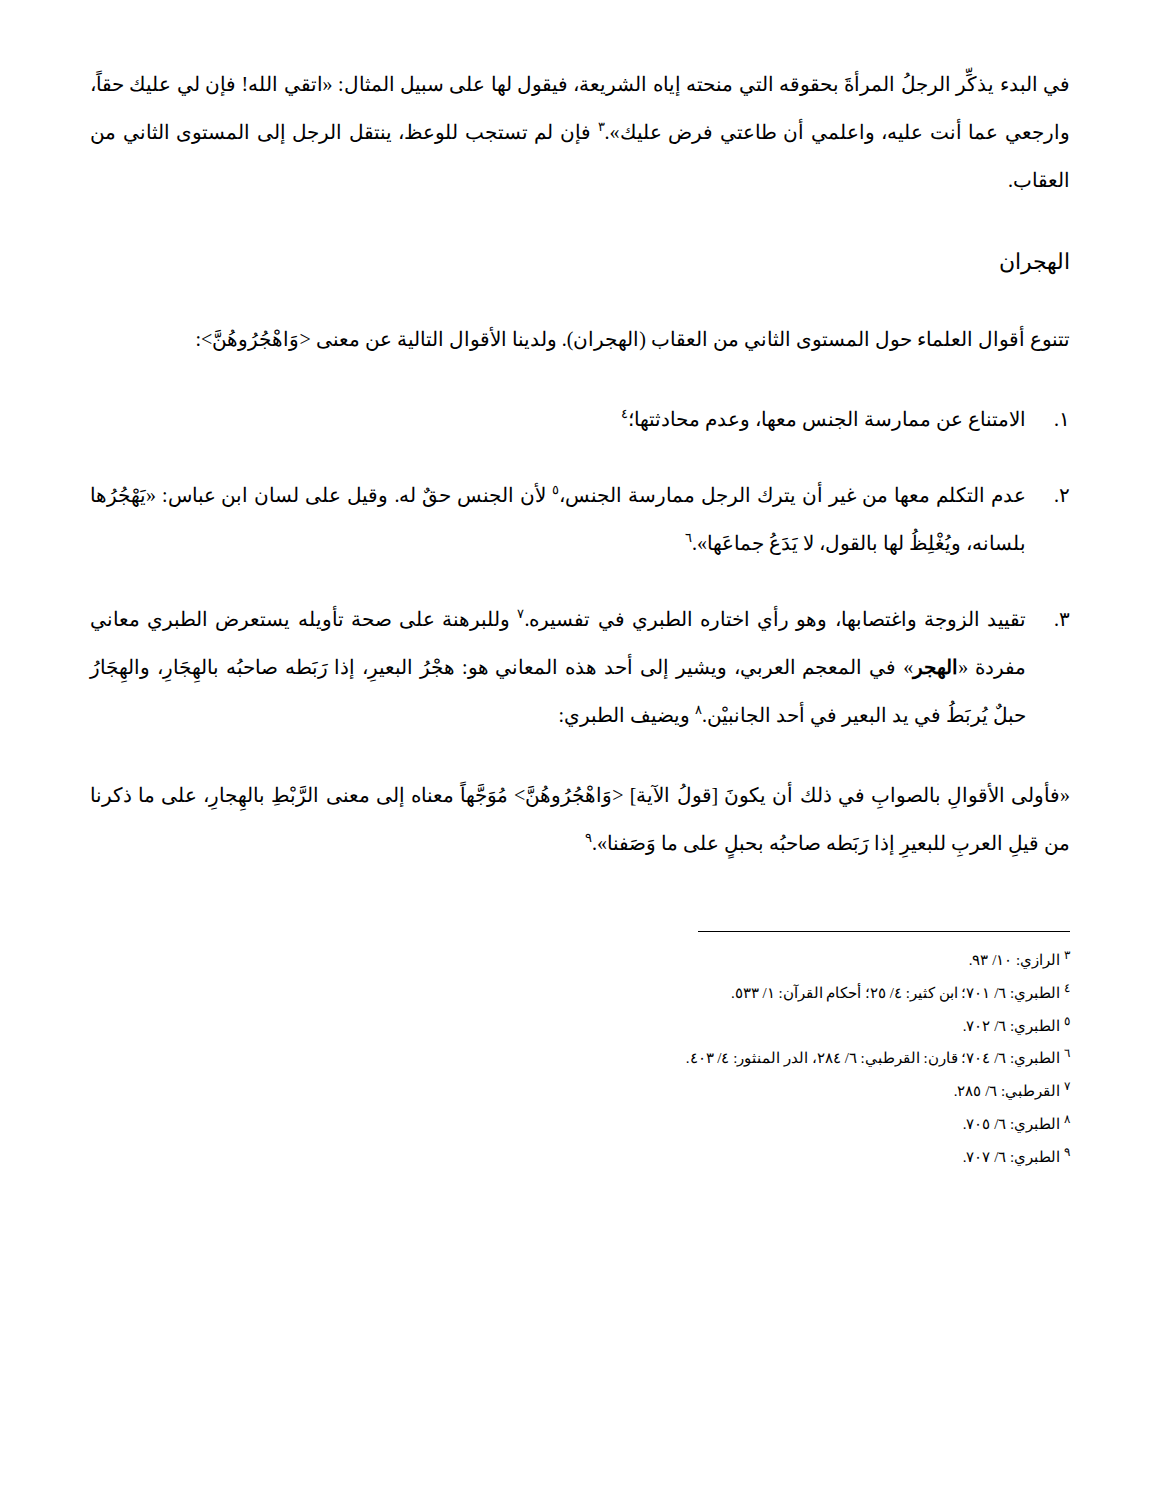في البدء يذكِّر الرجلُ المرأةَ بحقوقه التي منحته إياه الشريعة، فيقول لها على سبيل المثال: «اتقي الله! فإن لي عليك حقاً، وارجعي عما أنت عليه، واعلمي أن طاعتي فرض عليك».٣ فإن لم تستجب للوعظ، ينتقل الرجل إلى المستوى الثاني من العقاب.
الهجران
تتنوع أقوال العلماء حول المستوى الثاني من العقاب (الهجران). ولدينا الأقوال التالية عن معنى <وَاهْجُرُوهُنَّ>:
١. الامتناع عن ممارسة الجنس معها، وعدم محادثتها؛٤
٢. عدم التكلم معها من غير أن يترك الرجل ممارسة الجنس،٥ لأن الجنس حقٌ له. وقيل على لسان ابن عباس: «يَهْجُرُها بلسانه، ويُغْلِظُ لها بالقول، لا يَدَعُ جماعَها».٦
٣. تقييد الزوجة واغتصابها، وهو رأي اختاره الطبري في تفسيره.٧ وللبرهنة على صحة تأويله يستعرض الطبري معاني مفردة «الهجر» في المعجم العربي، ويشير إلى أحد هذه المعاني هو: هجْرُ البعيرِ، إذا رَبَطه صاحبُه بالهِجَارِ، والهِجَارُ حبلٌ يُربَطُ في يد البعير في أحد الجانبيْن.٨ ويضيف الطبري:
«فأولى الأقوالِ بالصوابِ في ذلك أن يكونَ [قولُ الآية] <وَاهْجُرُوهُنَّ> مُوَجَّهاً معناه إلى معنى الرَّبْطِ بالهِجارِ، على ما ذكرنا من قيلِ العربِ للبعيرِ إذا رَبَطه صاحبُه بحبلٍ على ما وَصَفنا».٩
٣ الرازي: ١٠/ ٩٣.
٤ الطبري: ٦/ ٧٠١؛ ابن كثير: ٤/ ٢٥؛ أحكام القرآن: ١/ ٥٣٣.
٥ الطبري: ٦/ ٧٠٢.
٦ الطبري: ٦/ ٧٠٤؛ قارن: القرطبي: ٦/ ٢٨٤، الدر المنثور: ٤/ ٤٠٣.
٧ القرطبي: ٦/ ٢٨٥.
٨ الطبري: ٦/ ٧٠٥.
٩ الطبري: ٦/ ٧٠٧.